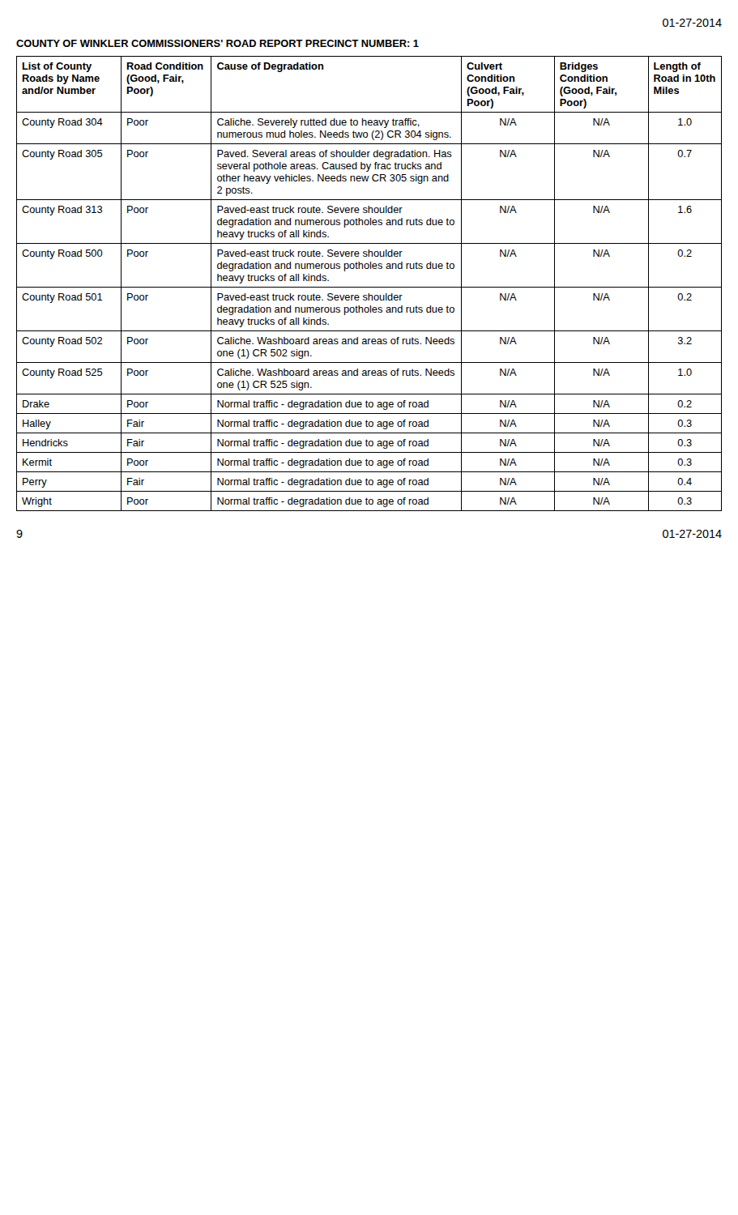01-27-2014
COUNTY OF WINKLER COMMISSIONERS' ROAD REPORT PRECINCT NUMBER: 1
| List of County Roads by Name and/or Number | Road Condition (Good, Fair, Poor) | Cause of Degradation | Culvert Condition (Good, Fair, Poor) | Bridges Condition (Good, Fair, Poor) | Length of Road in 10th Miles |
| --- | --- | --- | --- | --- | --- |
| County Road 304 | Poor | Caliche. Severely rutted due to heavy traffic, numerous mud holes. Needs two (2) CR 304 signs. | N/A | N/A | 1.0 |
| County Road 305 | Poor | Paved. Several areas of shoulder degradation. Has several pothole areas. Caused by frac trucks and other heavy vehicles. Needs new CR 305 sign and 2 posts. | N/A | N/A | 0.7 |
| County Road 313 | Poor | Paved-east truck route. Severe shoulder degradation and numerous potholes and ruts due to heavy trucks of all kinds. | N/A | N/A | 1.6 |
| County Road 500 | Poor | Paved-east truck route. Severe shoulder degradation and numerous potholes and ruts due to heavy trucks of all kinds. | N/A | N/A | 0.2 |
| County Road 501 | Poor | Paved-east truck route. Severe shoulder degradation and numerous potholes and ruts due to heavy trucks of all kinds. | N/A | N/A | 0.2 |
| County Road 502 | Poor | Caliche. Washboard areas and areas of ruts. Needs one (1) CR 502 sign. | N/A | N/A | 3.2 |
| County Road 525 | Poor | Caliche. Washboard areas and areas of ruts. Needs one (1) CR 525 sign. | N/A | N/A | 1.0 |
| Drake | Poor | Normal traffic - degradation due to age of road | N/A | N/A | 0.2 |
| Halley | Fair | Normal traffic - degradation due to age of road | N/A | N/A | 0.3 |
| Hendricks | Fair | Normal traffic - degradation due to age of road | N/A | N/A | 0.3 |
| Kermit | Poor | Normal traffic - degradation due to age of road | N/A | N/A | 0.3 |
| Perry | Fair | Normal traffic - degradation due to age of road | N/A | N/A | 0.4 |
| Wright | Poor | Normal traffic - degradation due to age of road | N/A | N/A | 0.3 |
9 01-27-2014